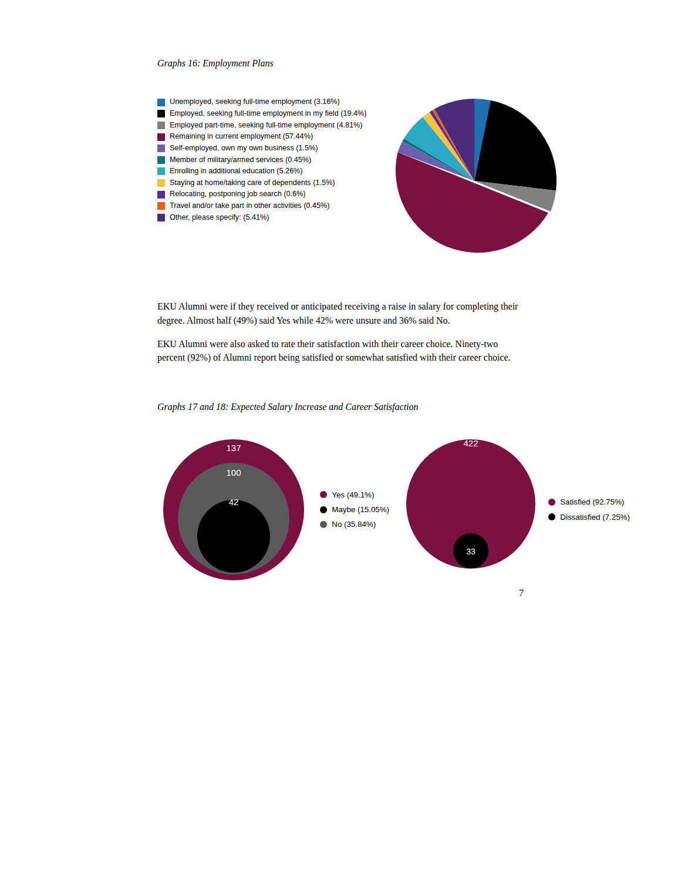Graphs 16: Employment Plans
Unemployed, seeking full-time employment (3.16%)
Employed, seeking full-time employment in my field (19.4%)
Employed part-time, seeking full-time employment (4.81%)
Remaining in current employment (57.44%)
Self-employed, own my own business (1.5%)
Member of military/armed services (0.45%)
Enrolling in additional education (5.26%)
Staying at home/taking care of dependents (1.5%)
Relocating, postponing job search (0.6%)
Travel and/or take part in other activities (0.45%)
Other, please specify: (5.41%)
EKU Alumni were if they received or anticipated receiving a raise in salary for completing their degree. Almost half (49%) said Yes while 42% were unsure and 36% said No.
EKU Alumni were also asked to rate their satisfaction with their career choice. Ninety-two percent (92%) of Alumni report being satisfied or somewhat satisfied with their career choice.
Graphs 17 and 18: Expected Salary Increase and Career Satisfaction
137 100 42
Yes (49.1%)
Maybe (15.05%)
No (35.84%)
422 33
Satisfied (92.75%)
Dissatisfied (7.25%)
7